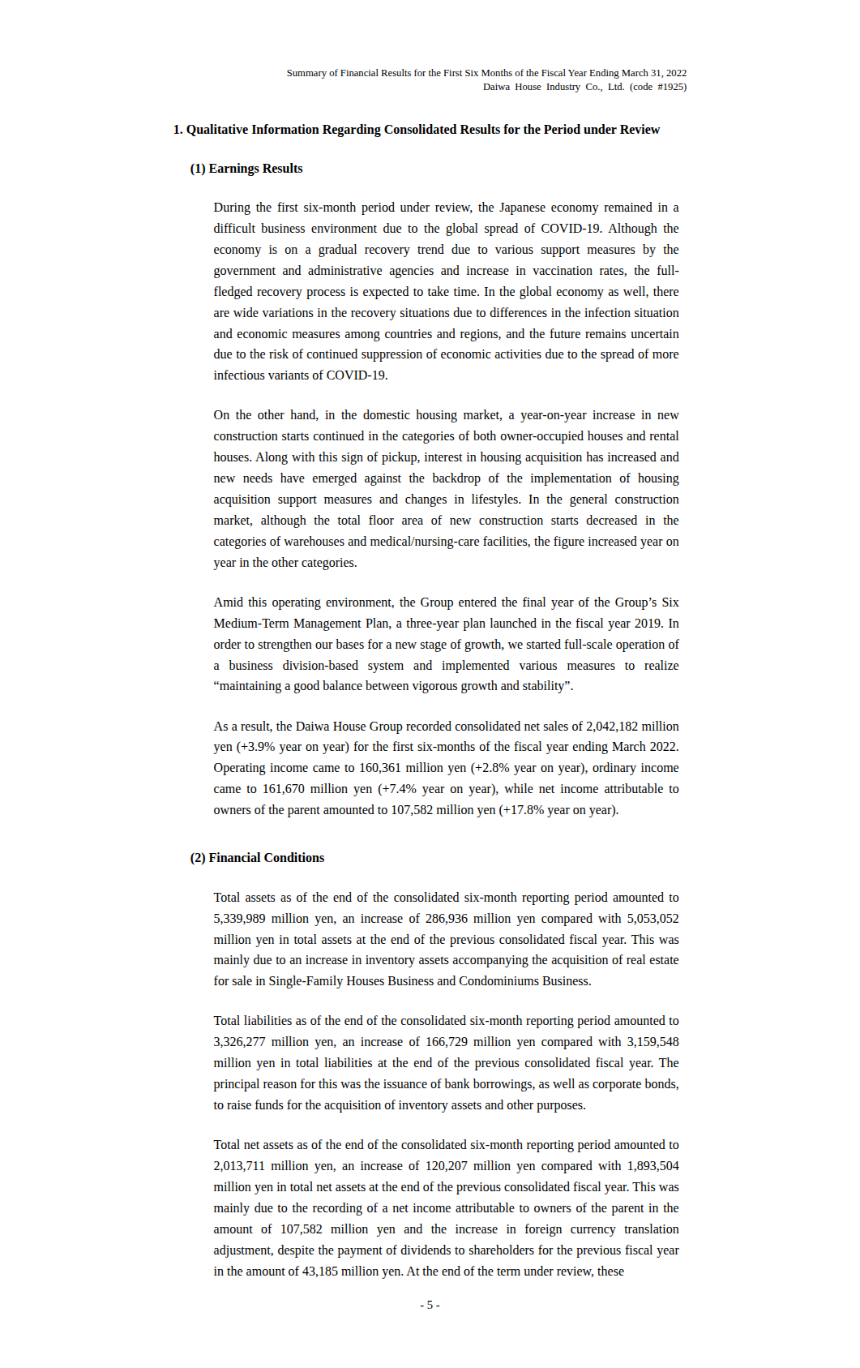Summary of Financial Results for the First Six Months of the Fiscal Year Ending March 31, 2022 Daiwa House Industry Co., Ltd. (code #1925)
1. Qualitative Information Regarding Consolidated Results for the Period under Review
(1) Earnings Results
During the first six-month period under review, the Japanese economy remained in a difficult business environment due to the global spread of COVID-19. Although the economy is on a gradual recovery trend due to various support measures by the government and administrative agencies and increase in vaccination rates, the full-fledged recovery process is expected to take time. In the global economy as well, there are wide variations in the recovery situations due to differences in the infection situation and economic measures among countries and regions, and the future remains uncertain due to the risk of continued suppression of economic activities due to the spread of more infectious variants of COVID-19.
On the other hand, in the domestic housing market, a year-on-year increase in new construction starts continued in the categories of both owner-occupied houses and rental houses. Along with this sign of pickup, interest in housing acquisition has increased and new needs have emerged against the backdrop of the implementation of housing acquisition support measures and changes in lifestyles. In the general construction market, although the total floor area of new construction starts decreased in the categories of warehouses and medical/nursing-care facilities, the figure increased year on year in the other categories.
Amid this operating environment, the Group entered the final year of the Group’s Six Medium-Term Management Plan, a three-year plan launched in the fiscal year 2019. In order to strengthen our bases for a new stage of growth, we started full-scale operation of a business division-based system and implemented various measures to realize “maintaining a good balance between vigorous growth and stability”.
As a result, the Daiwa House Group recorded consolidated net sales of 2,042,182 million yen (+3.9% year on year) for the first six-months of the fiscal year ending March 2022. Operating income came to 160,361 million yen (+2.8% year on year), ordinary income came to 161,670 million yen (+7.4% year on year), while net income attributable to owners of the parent amounted to 107,582 million yen (+17.8% year on year).
(2) Financial Conditions
Total assets as of the end of the consolidated six-month reporting period amounted to 5,339,989 million yen, an increase of 286,936 million yen compared with 5,053,052 million yen in total assets at the end of the previous consolidated fiscal year. This was mainly due to an increase in inventory assets accompanying the acquisition of real estate for sale in Single-Family Houses Business and Condominiums Business.
Total liabilities as of the end of the consolidated six-month reporting period amounted to 3,326,277 million yen, an increase of 166,729 million yen compared with 3,159,548 million yen in total liabilities at the end of the previous consolidated fiscal year. The principal reason for this was the issuance of bank borrowings, as well as corporate bonds, to raise funds for the acquisition of inventory assets and other purposes.
Total net assets as of the end of the consolidated six-month reporting period amounted to 2,013,711 million yen, an increase of 120,207 million yen compared with 1,893,504 million yen in total net assets at the end of the previous consolidated fiscal year. This was mainly due to the recording of a net income attributable to owners of the parent in the amount of 107,582 million yen and the increase in foreign currency translation adjustment, despite the payment of dividends to shareholders for the previous fiscal year in the amount of 43,185 million yen. At the end of the term under review, these
- 5 -